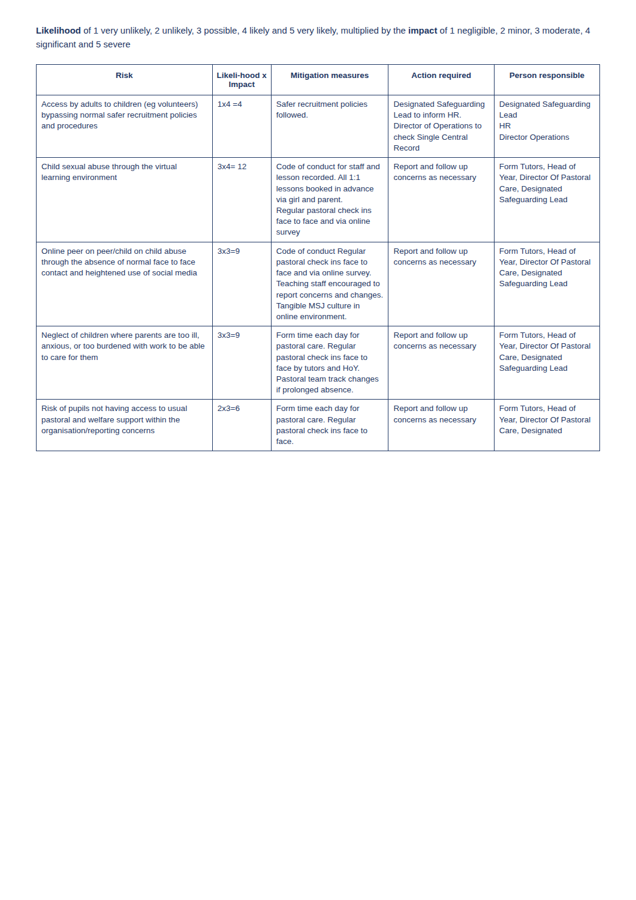Likelihood of 1 very unlikely, 2 unlikely, 3 possible, 4 likely and 5 very likely, multiplied by the impact of 1 negligible, 2 minor, 3 moderate, 4 significant and 5 severe
| Risk | Likeli-hood x Impact | Mitigation measures | Action required | Person responsible |
| --- | --- | --- | --- | --- |
| Access by adults to children (eg volunteers) bypassing normal safer recruitment policies and procedures | 1x4 =4 | Safer recruitment policies followed. | Designated Safeguarding Lead to inform HR. Director of Operations to check Single Central Record | Designated Safeguarding Lead HR Director Operations |
| Child sexual abuse through the virtual learning environment | 3x4= 12 | Code of conduct for staff and lesson recorded. All 1:1 lessons booked in advance via girl and parent. Regular pastoral check ins face to face and via online survey | Report and follow up concerns as necessary | Form Tutors, Head of Year, Director Of Pastoral Care, Designated Safeguarding Lead |
| Online peer on peer/child on child abuse through the absence of normal face to face contact and heightened use of social media | 3x3=9 | Code of conduct Regular pastoral check ins face to face and via online survey. Teaching staff encouraged to report concerns and changes. Tangible MSJ culture in online environment. | Report and follow up concerns as necessary | Form Tutors, Head of Year, Director Of Pastoral Care, Designated Safeguarding Lead |
| Neglect of children where parents are too ill, anxious, or too burdened with work to be able to care for them | 3x3=9 | Form time each day for pastoral care. Regular pastoral check ins face to face by tutors and HoY. Pastoral team track changes if prolonged absence. | Report and follow up concerns as necessary | Form Tutors, Head of Year, Director Of Pastoral Care, Designated Safeguarding Lead |
| Risk of pupils not having access to usual pastoral and welfare support within the organisation/reporting concerns | 2x3=6 | Form time each day for pastoral care. Regular pastoral check ins face to face. | Report and follow up concerns as necessary | Form Tutors, Head of Year, Director Of Pastoral Care, Designated |